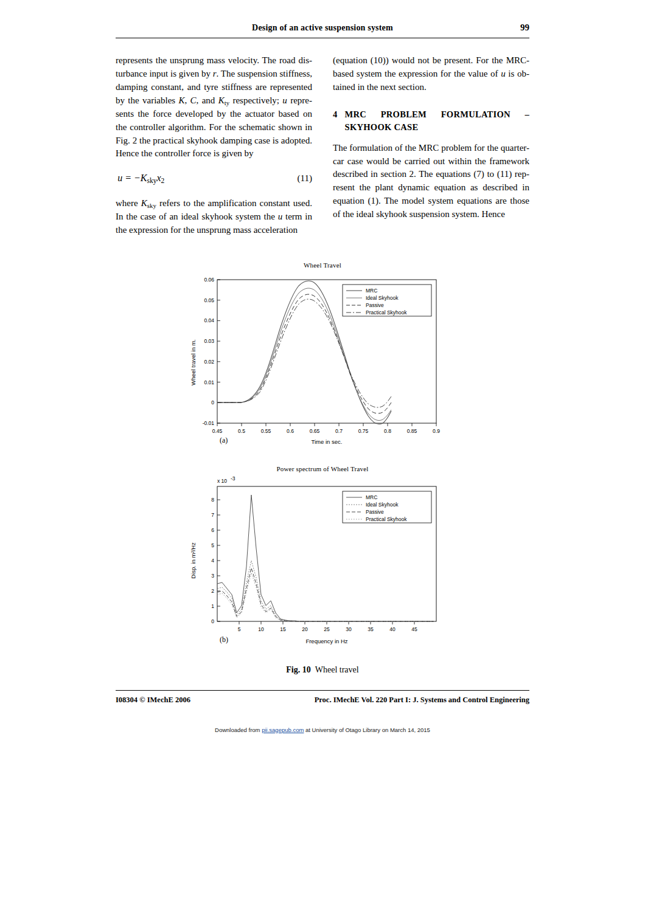Design of an active suspension system 99
represents the unsprung mass velocity. The road disturbance input is given by r. The suspension stiffness, damping constant, and tyre stiffness are represented by the variables K, C, and Kty respectively; u represents the force developed by the actuator based on the controller algorithm. For the schematic shown in Fig. 2 the practical skyhook damping case is adopted. Hence the controller force is given by
u = −Kskyx2 (11)
where Ksky refers to the amplification constant used. In the case of an ideal skyhook system the u term in the expression for the unsprung mass acceleration
(equation (10)) would not be present. For the MRC-based system the expression for the value of u is obtained in the next section.
4 MRC problem formulation – skyhook case
The formulation of the MRC problem for the quarter-car case would be carried out within the framework described in section 2. The equations (7) to (11) represent the plant dynamic equation as described in equation (1). The model system equations are those of the ideal skyhook suspension system. Hence
Wheel Travel
0.06 0.05 0.04 0.03 0.02 0.01 0 -0.01 0.45 0.5 0.55 0.6 0.65 0.7 0.75 0.8 0.85 0.9 Wheel travel in m. Time in sec. (a) MRC Ideal Skyhook Passive Practical Skyhook
Power spectrum of Wheel Travel
x 10 -3 8 7 6 5 4 3 2 1 0 5 10 15 20 25 30 35 40 45 Disp. in m²/Hz Frequency in Hz (b) MRC Ideal Skyhook Passive Practical Skyhook
Fig. 10 Wheel travel
I08304 © IMechE 2006 Proc. IMechE Vol. 220 Part I: J. Systems and Control Engineering
Downloaded from pii.sagepub.com at University of Otago Library on March 14, 2015